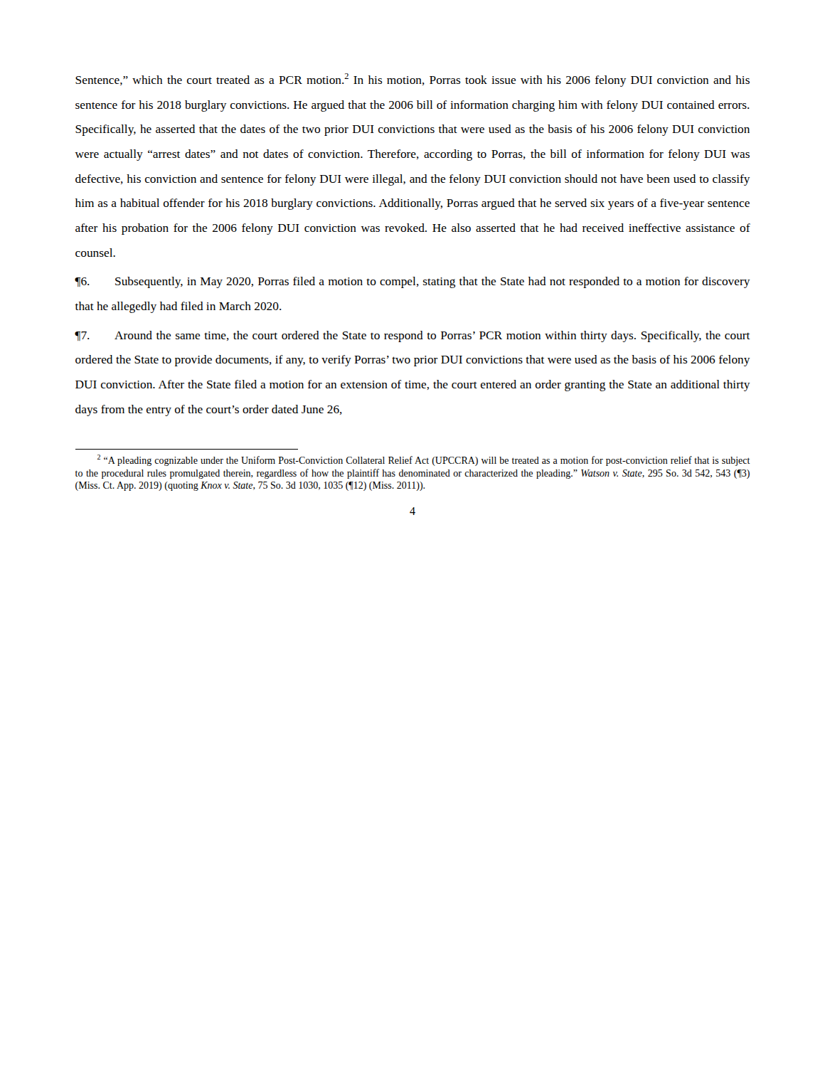Sentence,” which the court treated as a PCR motion.2 In his motion, Porras took issue with his 2006 felony DUI conviction and his sentence for his 2018 burglary convictions. He argued that the 2006 bill of information charging him with felony DUI contained errors. Specifically, he asserted that the dates of the two prior DUI convictions that were used as the basis of his 2006 felony DUI conviction were actually “arrest dates” and not dates of conviction. Therefore, according to Porras, the bill of information for felony DUI was defective, his conviction and sentence for felony DUI were illegal, and the felony DUI conviction should not have been used to classify him as a habitual offender for his 2018 burglary convictions. Additionally, Porras argued that he served six years of a five-year sentence after his probation for the 2006 felony DUI conviction was revoked. He also asserted that he had received ineffective assistance of counsel.
¶6. Subsequently, in May 2020, Porras filed a motion to compel, stating that the State had not responded to a motion for discovery that he allegedly had filed in March 2020.
¶7. Around the same time, the court ordered the State to respond to Porras’ PCR motion within thirty days. Specifically, the court ordered the State to provide documents, if any, to verify Porras’ two prior DUI convictions that were used as the basis of his 2006 felony DUI conviction. After the State filed a motion for an extension of time, the court entered an order granting the State an additional thirty days from the entry of the court’s order dated June 26,
2 “A pleading cognizable under the Uniform Post-Conviction Collateral Relief Act (UPCCRA) will be treated as a motion for post-conviction relief that is subject to the procedural rules promulgated therein, regardless of how the plaintiff has denominated or characterized the pleading.” Watson v. State, 295 So. 3d 542, 543 (¶3) (Miss. Ct. App. 2019) (quoting Knox v. State, 75 So. 3d 1030, 1035 (¶12) (Miss. 2011)).
4